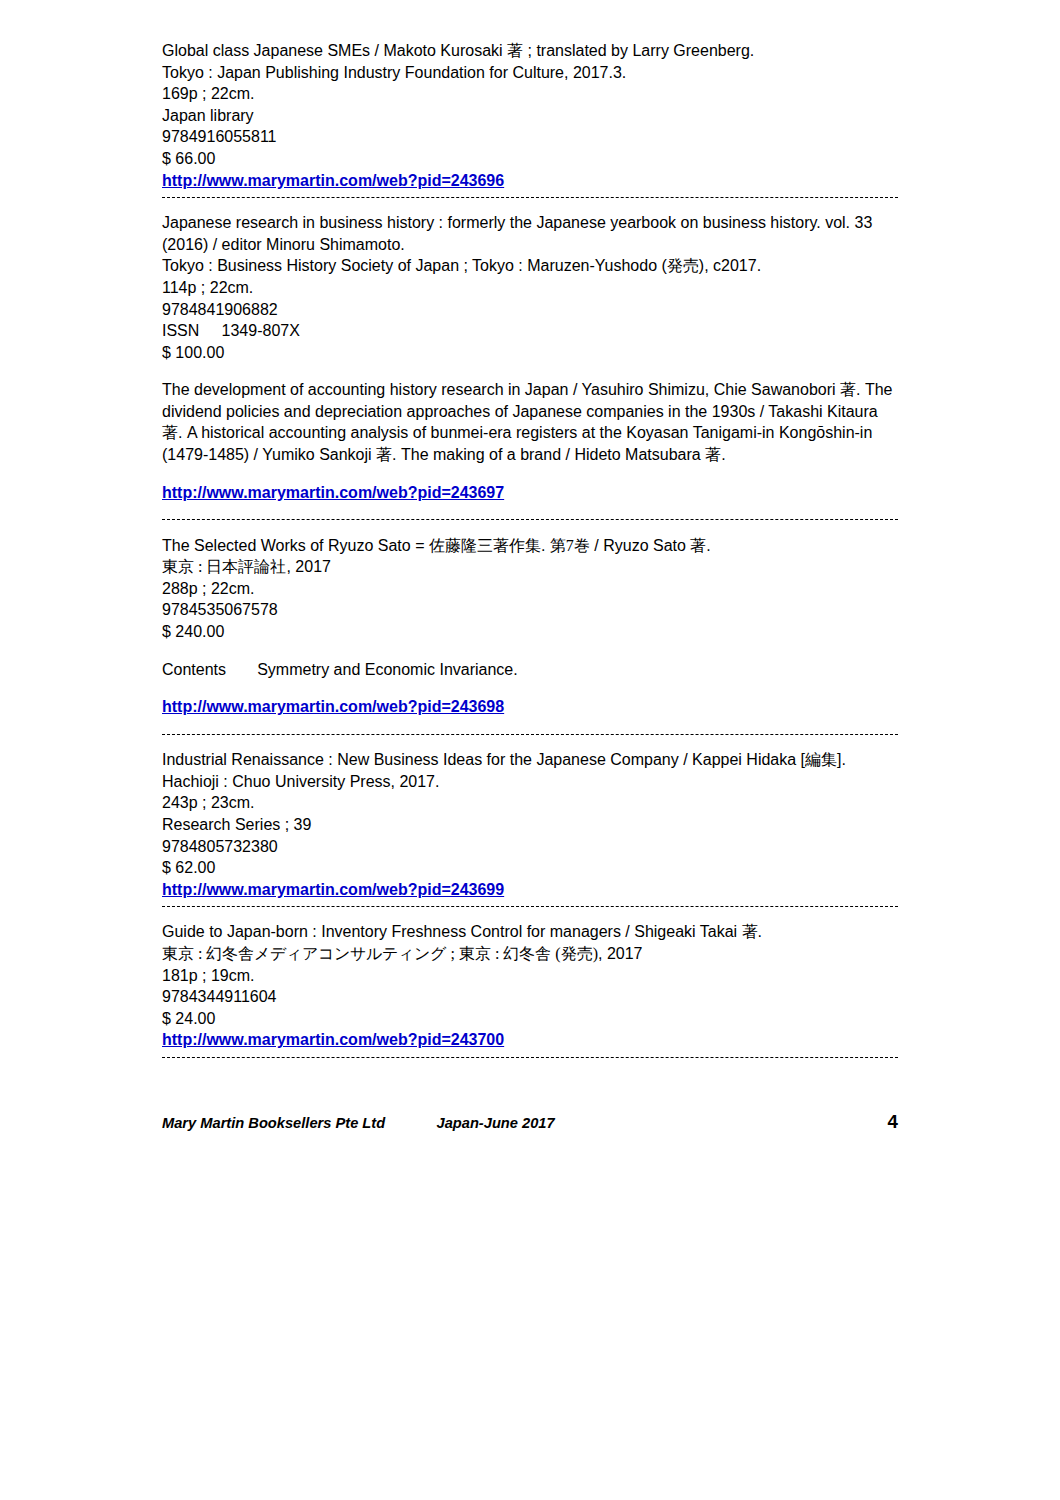Global class Japanese SMEs / Makoto Kurosaki 著 ; translated by Larry Greenberg.
Tokyo : Japan Publishing Industry Foundation for Culture, 2017.3.
169p ; 22cm.
Japan library
9784916055811
$ 66.00
http://www.marymartin.com/web?pid=243696
Japanese research in business history : formerly the Japanese yearbook on business history. vol. 33 (2016) / editor Minoru Shimamoto.
Tokyo : Business History Society of Japan ; Tokyo : Maruzen-Yushodo (発売), c2017.
114p ; 22cm.
9784841906882
ISSN 1349-807X
$ 100.00
The development of accounting history research in Japan / Yasuhiro Shimizu, Chie Sawanobori 著. The dividend policies and depreciation approaches of Japanese companies in the 1930s / Takashi Kitaura 著. A historical accounting analysis of bunmei-era registers at the Koyasan Tanigami-in Kongōshin-in (1479-1485) / Yumiko Sankoji 著. The making of a brand / Hideto Matsubara 著.
http://www.marymartin.com/web?pid=243697
The Selected Works of Ryuzo Sato = 佐藤隆三著作集. 第7巻 / Ryuzo Sato 著.
東京 : 日本評論社, 2017
288p ; 22cm.
9784535067578
$ 240.00
Contents Symmetry and Economic Invariance.
http://www.marymartin.com/web?pid=243698
Industrial Renaissance : New Business Ideas for the Japanese Company / Kappei Hidaka [編集].
Hachioji : Chuo University Press, 2017.
243p ; 23cm.
Research Series ; 39
9784805732380
$ 62.00
http://www.marymartin.com/web?pid=243699
Guide to Japan-born : Inventory Freshness Control for managers / Shigeaki Takai 著.
東京 : 幻冬舎メディアコンサルティング ; 東京 : 幻冬舎 (発売), 2017
181p ; 19cm.
9784344911604
$ 24.00
http://www.marymartin.com/web?pid=243700
Mary Martin Booksellers Pte Ltd Japan-June 2017 4